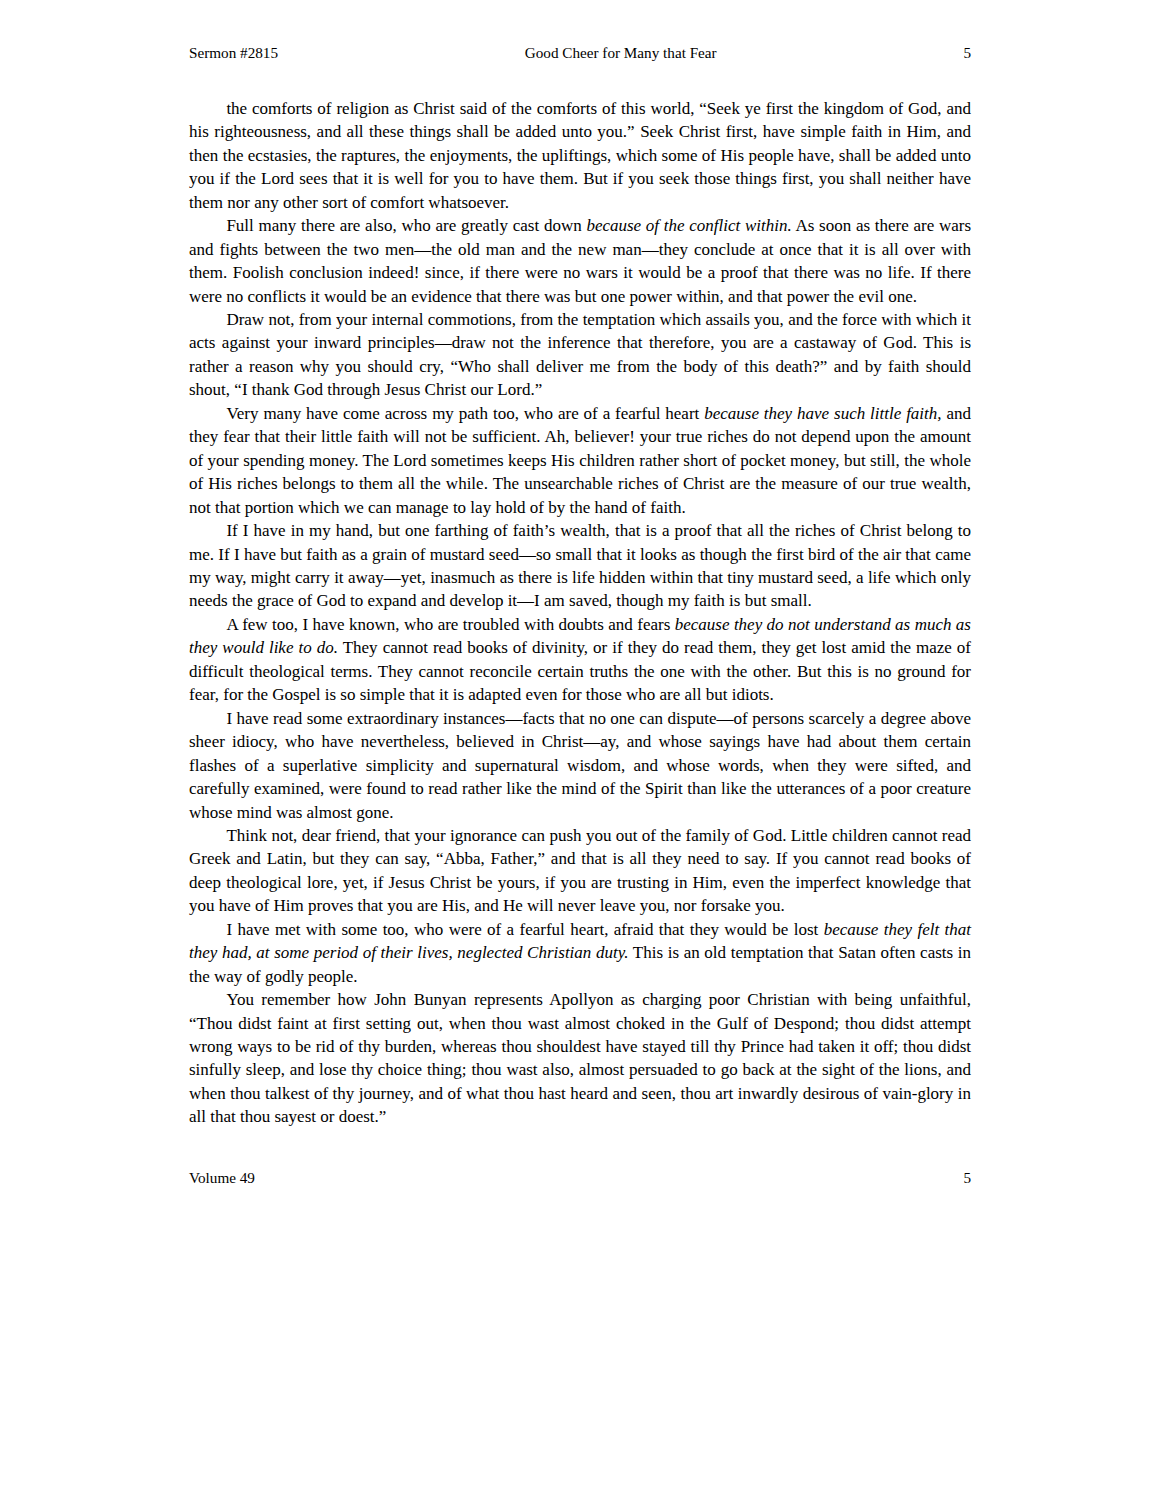Sermon #2815 Good Cheer for Many that Fear 5
the comforts of religion as Christ said of the comforts of this world, “Seek ye first the kingdom of God, and his righteousness, and all these things shall be added unto you.” Seek Christ first, have simple faith in Him, and then the ecstasies, the raptures, the enjoyments, the upliftings, which some of His people have, shall be added unto you if the Lord sees that it is well for you to have them. But if you seek those things first, you shall neither have them nor any other sort of comfort whatsoever.
Full many there are also, who are greatly cast down because of the conflict within. As soon as there are wars and fights between the two men—the old man and the new man—they conclude at once that it is all over with them. Foolish conclusion indeed! since, if there were no wars it would be a proof that there was no life. If there were no conflicts it would be an evidence that there was but one power within, and that power the evil one.
Draw not, from your internal commotions, from the temptation which assails you, and the force with which it acts against your inward principles—draw not the inference that therefore, you are a castaway of God. This is rather a reason why you should cry, “Who shall deliver me from the body of this death?” and by faith should shout, “I thank God through Jesus Christ our Lord.”
Very many have come across my path too, who are of a fearful heart because they have such little faith, and they fear that their little faith will not be sufficient. Ah, believer! your true riches do not depend upon the amount of your spending money. The Lord sometimes keeps His children rather short of pocket money, but still, the whole of His riches belongs to them all the while. The unsearchable riches of Christ are the measure of our true wealth, not that portion which we can manage to lay hold of by the hand of faith.
If I have in my hand, but one farthing of faith’s wealth, that is a proof that all the riches of Christ belong to me. If I have but faith as a grain of mustard seed—so small that it looks as though the first bird of the air that came my way, might carry it away—yet, inasmuch as there is life hidden within that tiny mustard seed, a life which only needs the grace of God to expand and develop it—I am saved, though my faith is but small.
A few too, I have known, who are troubled with doubts and fears because they do not understand as much as they would like to do. They cannot read books of divinity, or if they do read them, they get lost amid the maze of difficult theological terms. They cannot reconcile certain truths the one with the other. But this is no ground for fear, for the Gospel is so simple that it is adapted even for those who are all but idiots.
I have read some extraordinary instances—facts that no one can dispute—of persons scarcely a degree above sheer idiocy, who have nevertheless, believed in Christ—ay, and whose sayings have had about them certain flashes of a superlative simplicity and supernatural wisdom, and whose words, when they were sifted, and carefully examined, were found to read rather like the mind of the Spirit than like the utterances of a poor creature whose mind was almost gone.
Think not, dear friend, that your ignorance can push you out of the family of God. Little children cannot read Greek and Latin, but they can say, “Abba, Father,” and that is all they need to say. If you cannot read books of deep theological lore, yet, if Jesus Christ be yours, if you are trusting in Him, even the imperfect knowledge that you have of Him proves that you are His, and He will never leave you, nor forsake you.
I have met with some too, who were of a fearful heart, afraid that they would be lost because they felt that they had, at some period of their lives, neglected Christian duty. This is an old temptation that Satan often casts in the way of godly people.
You remember how John Bunyan represents Apollyon as charging poor Christian with being unfaithful, “Thou didst faint at first setting out, when thou wast almost choked in the Gulf of Despond; thou didst attempt wrong ways to be rid of thy burden, whereas thou shouldest have stayed till thy Prince had taken it off; thou didst sinfully sleep, and lose thy choice thing; thou wast also, almost persuaded to go back at the sight of the lions, and when thou talkest of thy journey, and of what thou hast heard and seen, thou art inwardly desirous of vain-glory in all that thou sayest or doest.”
Volume 49 5